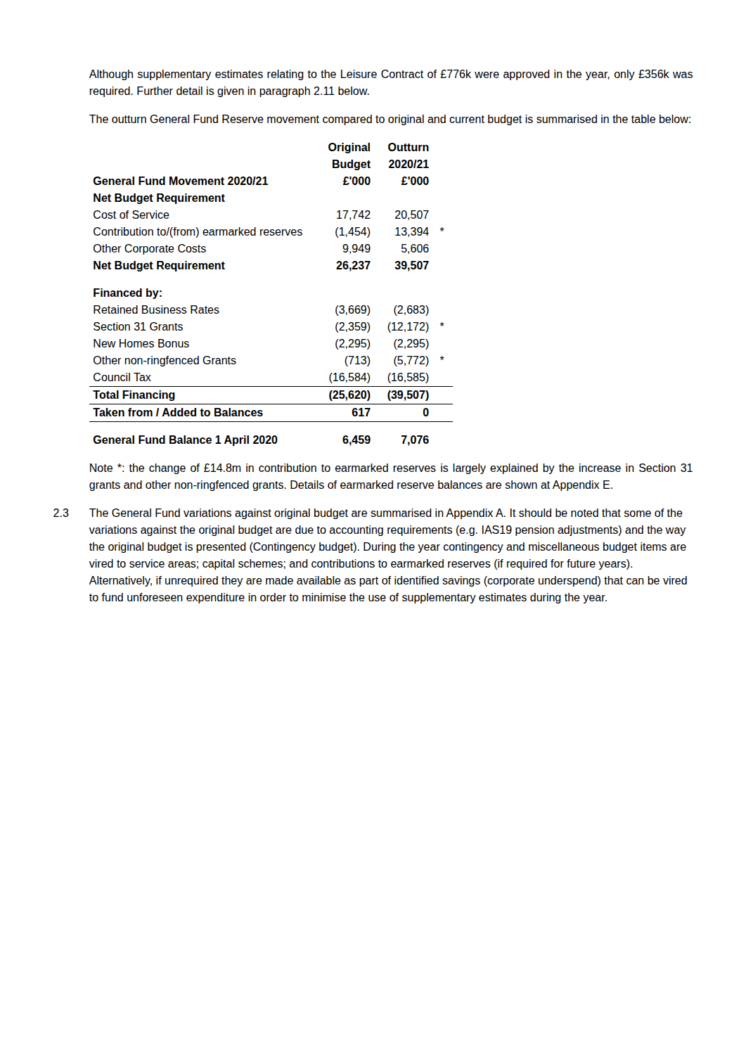Although supplementary estimates relating to the Leisure Contract of £776k were approved in the year, only £356k was required. Further detail is given in paragraph 2.11 below.
The outturn General Fund Reserve movement compared to original and current budget is summarised in the table below:
| General Fund Movement 2020/21 | Original Budget £'000 | Outturn 2020/21 £'000 | |
| --- | --- | --- | --- |
| Net Budget Requirement | | | |
| Cost of Service | 17,742 | 20,507 | |
| Contribution to/(from) earmarked reserves | (1,454) | 13,394 | * |
| Other Corporate Costs | 9,949 | 5,606 | |
| Net Budget Requirement | 26,237 | 39,507 | |
| Financed by: | | | |
| Retained Business Rates | (3,669) | (2,683) | |
| Section 31 Grants | (2,359) | (12,172) | * |
| New Homes Bonus | (2,295) | (2,295) | |
| Other non-ringfenced Grants | (713) | (5,772) | * |
| Council Tax | (16,584) | (16,585) | |
| Total Financing | (25,620) | (39,507) | |
| Taken from / Added to Balances | 617 | 0 | |
| General Fund Balance 1 April 2020 | 6,459 | 7,076 | |
Note *: the change of £14.8m in contribution to earmarked reserves is largely explained by the increase in Section 31 grants and other non-ringfenced grants. Details of earmarked reserve balances are shown at Appendix E.
2.3 The General Fund variations against original budget are summarised in Appendix A. It should be noted that some of the variations against the original budget are due to accounting requirements (e.g. IAS19 pension adjustments) and the way the original budget is presented (Contingency budget). During the year contingency and miscellaneous budget items are vired to service areas; capital schemes; and contributions to earmarked reserves (if required for future years). Alternatively, if unrequired they are made available as part of identified savings (corporate underspend) that can be vired to fund unforeseen expenditure in order to minimise the use of supplementary estimates during the year.